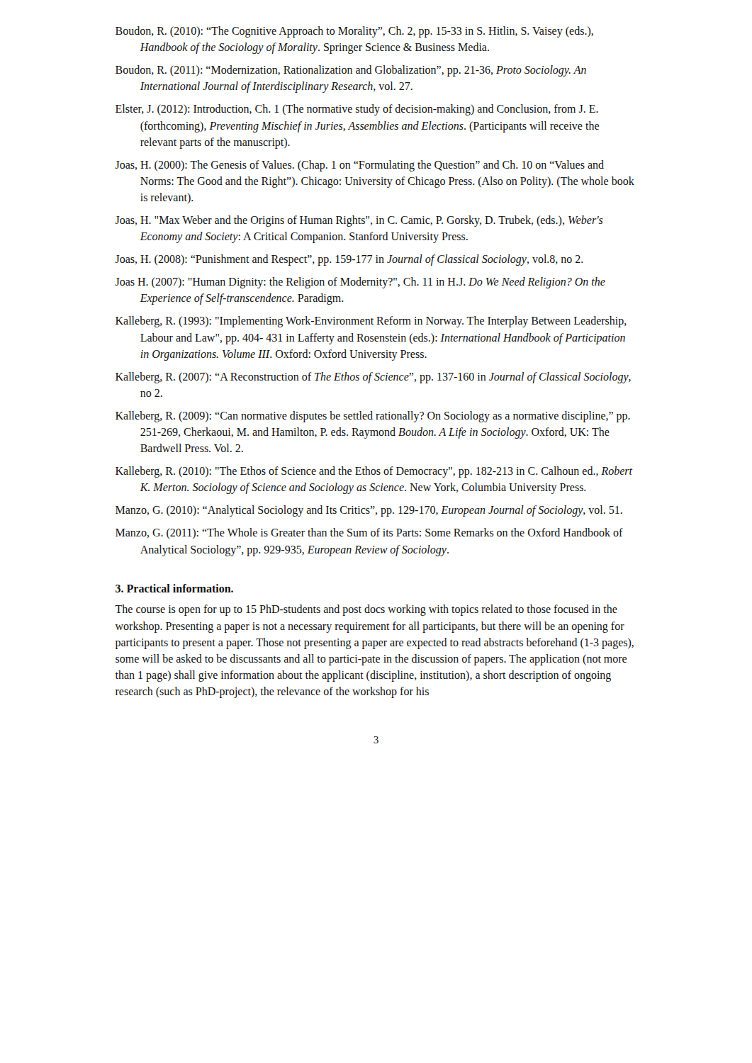Boudon, R. (2010): “The Cognitive Approach to Morality”, Ch. 2, pp. 15-33 in S. Hitlin, S. Vaisey (eds.), Handbook of the Sociology of Morality. Springer Science & Business Media.
Boudon, R. (2011): “Modernization, Rationalization and Globalization”, pp. 21-36, Proto Sociology. An International Journal of Interdisciplinary Research, vol. 27.
Elster, J. (2012): Introduction, Ch. 1 (The normative study of decision-making) and Conclusion, from J. E. (forthcoming), Preventing Mischief in Juries, Assemblies and Elections. (Participants will receive the relevant parts of the manuscript).
Joas, H. (2000): The Genesis of Values. (Chap. 1 on “Formulating the Question” and Ch. 10 on “Values and Norms: The Good and the Right”). Chicago: University of Chicago Press. (Also on Polity). (The whole book is relevant).
Joas, H. "Max Weber and the Origins of Human Rights", in C. Camic, P. Gorsky, D. Trubek, (eds.), Weber's Economy and Society: A Critical Companion. Stanford University Press.
Joas, H. (2008): “Punishment and Respect”, pp. 159-177 in Journal of Classical Sociology, vol.8, no 2.
Joas H. (2007): "Human Dignity: the Religion of Modernity?", Ch. 11 in H.J. Do We Need Religion? On the Experience of Self-transcendence. Paradigm.
Kalleberg, R. (1993): "Implementing Work-Environment Reform in Norway. The Interplay Between Leadership, Labour and Law", pp. 404- 431 in Lafferty and Rosenstein (eds.): International Handbook of Participation in Organizations. Volume III. Oxford: Oxford University Press.
Kalleberg, R. (2007): “A Reconstruction of The Ethos of Science”, pp. 137-160 in Journal of Classical Sociology, no 2.
Kalleberg, R. (2009): “Can normative disputes be settled rationally? On Sociology as a normative discipline,” pp. 251-269, Cherkaoui, M. and Hamilton, P. eds. Raymond Boudon. A Life in Sociology. Oxford, UK: The Bardwell Press. Vol. 2.
Kalleberg, R. (2010): "The Ethos of Science and the Ethos of Democracy", pp. 182-213 in C. Calhoun ed., Robert K. Merton. Sociology of Science and Sociology as Science. New York, Columbia University Press.
Manzo, G. (2010): “Analytical Sociology and Its Critics”, pp. 129-170, European Journal of Sociology, vol. 51.
Manzo, G. (2011): “The Whole is Greater than the Sum of its Parts: Some Remarks on the Oxford Handbook of Analytical Sociology”, pp. 929-935, European Review of Sociology.
3. Practical information.
The course is open for up to 15 PhD-students and post docs working with topics related to those focused in the workshop. Presenting a paper is not a necessary requirement for all participants, but there will be an opening for participants to present a paper. Those not presenting a paper are expected to read abstracts beforehand (1-3 pages), some will be asked to be discussants and all to partici-pate in the discussion of papers. The application (not more than 1 page) shall give information about the applicant (discipline, institution), a short description of ongoing research (such as PhD-project), the relevance of the workshop for his
3